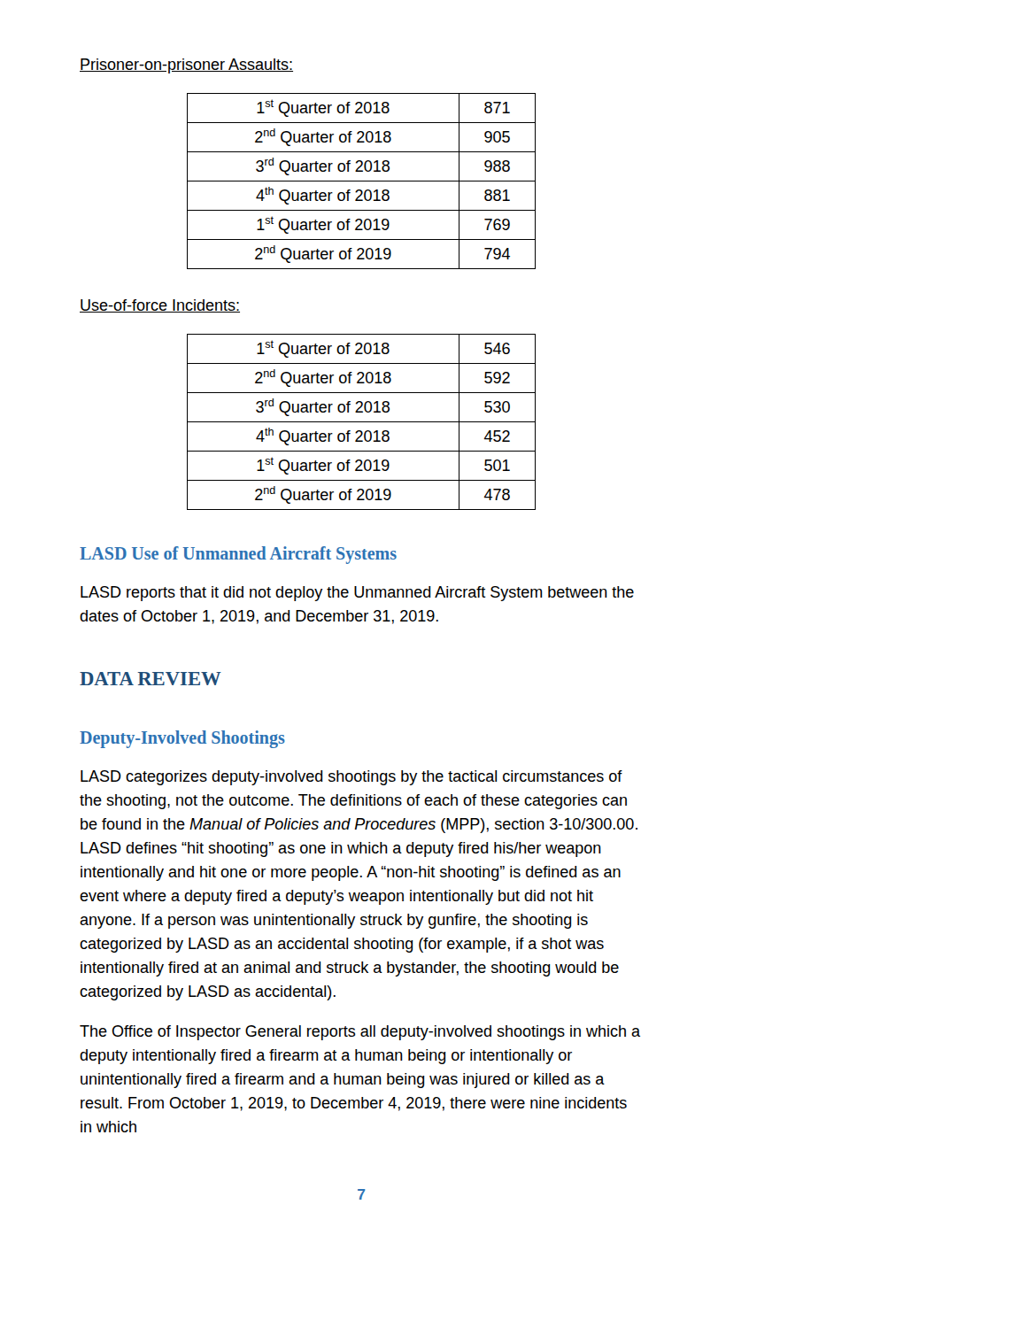Prisoner-on-prisoner Assaults:
| 1 st Quarter of 2018 | 871 |
| 2 nd Quarter of 2018 | 905 |
| 3 rd Quarter of 2018 | 988 |
| 4 th Quarter of 2018 | 881 |
| 1 st Quarter of 2019 | 769 |
| 2 nd Quarter of 2019 | 794 |
Use-of-force Incidents:
| 1 st Quarter of 2018 | 546 |
| 2 nd Quarter of 2018 | 592 |
| 3 rd Quarter of 2018 | 530 |
| 4 th Quarter of 2018 | 452 |
| 1 st Quarter of 2019 | 501 |
| 2 nd Quarter of 2019 | 478 |
LASD Use of Unmanned Aircraft Systems
LASD reports that it did not deploy the Unmanned Aircraft System between the dates of October 1, 2019, and December 31, 2019.
DATA REVIEW
Deputy-Involved Shootings
LASD categorizes deputy-involved shootings by the tactical circumstances of the shooting, not the outcome. The definitions of each of these categories can be found in the Manual of Policies and Procedures (MPP), section 3-10/300.00. LASD defines “hit shooting” as one in which a deputy fired his/her weapon intentionally and hit one or more people. A “non-hit shooting” is defined as an event where a deputy fired a deputy’s weapon intentionally but did not hit anyone. If a person was unintentionally struck by gunfire, the shooting is categorized by LASD as an accidental shooting (for example, if a shot was intentionally fired at an animal and struck a bystander, the shooting would be categorized by LASD as accidental).
The Office of Inspector General reports all deputy-involved shootings in which a deputy intentionally fired a firearm at a human being or intentionally or unintentionally fired a firearm and a human being was injured or killed as a result. From October 1, 2019, to December 4, 2019, there were nine incidents in which
7